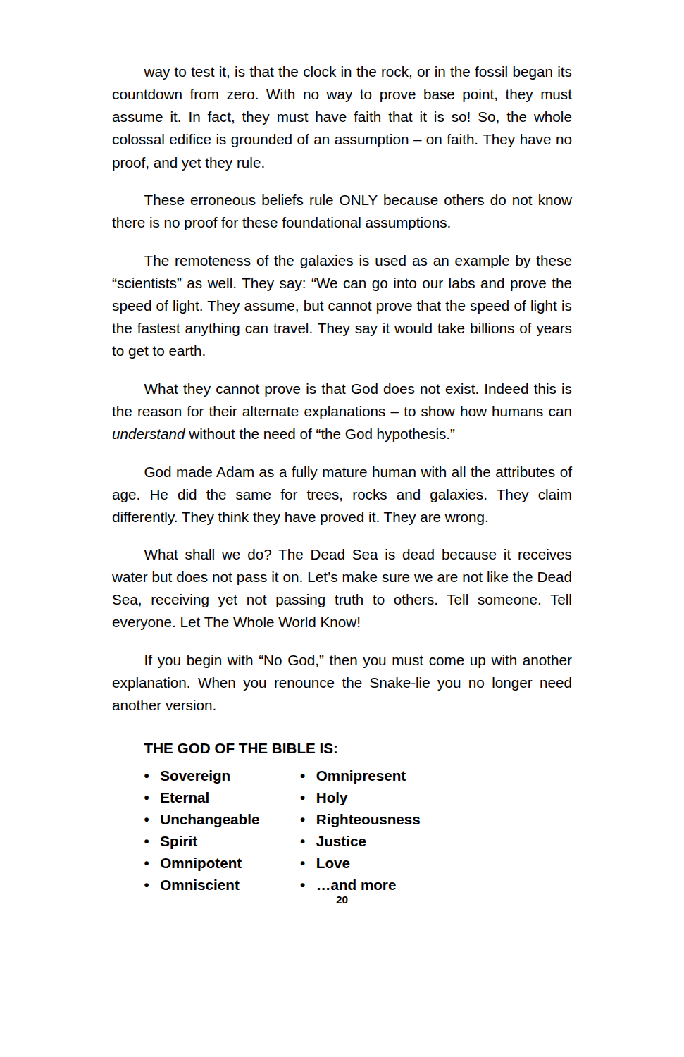way to test it, is that the clock in the rock, or in the fossil began its countdown from zero. With no way to prove base point, they must assume it. In fact, they must have faith that it is so! So, the whole colossal edifice is grounded of an assumption – on faith. They have no proof, and yet they rule.
These erroneous beliefs rule ONLY because others do not know there is no proof for these foundational assumptions.
The remoteness of the galaxies is used as an example by these “scientists” as well. They say: “We can go into our labs and prove the speed of light. They assume, but cannot prove that the speed of light is the fastest anything can travel. They say it would take billions of years to get to earth.
What they cannot prove is that God does not exist. Indeed this is the reason for their alternate explanations – to show how humans can understand without the need of “the God hypothesis.”
God made Adam as a fully mature human with all the attributes of age. He did the same for trees, rocks and galaxies. They claim differently. They think they have proved it. They are wrong.
What shall we do? The Dead Sea is dead because it receives water but does not pass it on. Let’s make sure we are not like the Dead Sea, receiving yet not passing truth to others. Tell someone. Tell everyone. Let The Whole World Know!
If you begin with “No God,” then you must come up with another explanation. When you renounce the Snake-lie you no longer need another version.
THE GOD OF THE BIBLE IS:
Sovereign
Eternal
Unchangeable
Spirit
Omnipotent
Omniscient
Omnipresent
Holy
Righteousness
Justice
Love
…and more
20